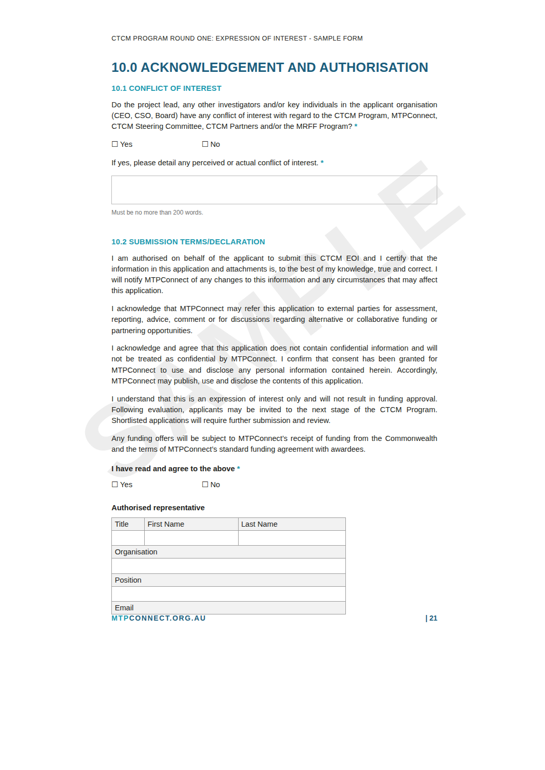SAMPLE
CTCM PROGRAM ROUND ONE: EXPRESSION OF INTEREST - SAMPLE FORM
10.0 ACKNOWLEDGEMENT AND AUTHORISATION
10.1 CONFLICT OF INTEREST
Do the project lead, any other investigators and/or key individuals in the applicant organisation (CEO, CSO, Board) have any conflict of interest with regard to the CTCM Program, MTPConnect, CTCM Steering Committee, CTCM Partners and/or the MRFF Program? *
☐ Yes ☐ No
If yes, please detail any perceived or actual conflict of interest. *
Must be no more than 200 words.
10.2 SUBMISSION TERMS/DECLARATION
I am authorised on behalf of the applicant to submit this CTCM EOI and I certify that the information in this application and attachments is, to the best of my knowledge, true and correct. I will notify MTPConnect of any changes to this information and any circumstances that may affect this application.
I acknowledge that MTPConnect may refer this application to external parties for assessment, reporting, advice, comment or for discussions regarding alternative or collaborative funding or partnering opportunities.
I acknowledge and agree that this application does not contain confidential information and will not be treated as confidential by MTPConnect. I confirm that consent has been granted for MTPConnect to use and disclose any personal information contained herein. Accordingly, MTPConnect may publish, use and disclose the contents of this application.
I understand that this is an expression of interest only and will not result in funding approval. Following evaluation, applicants may be invited to the next stage of the CTCM Program. Shortlisted applications will require further submission and review.
Any funding offers will be subject to MTPConnect’s receipt of funding from the Commonwealth and the terms of MTPConnect’s standard funding agreement with awardees.
I have read and agree to the above *
☐ Yes ☐ No
Authorised representative
| Title | First Name | Last Name |
| Organisation |
| Position |
| Email |
MTPCONNECT.ORG.AU
| 21